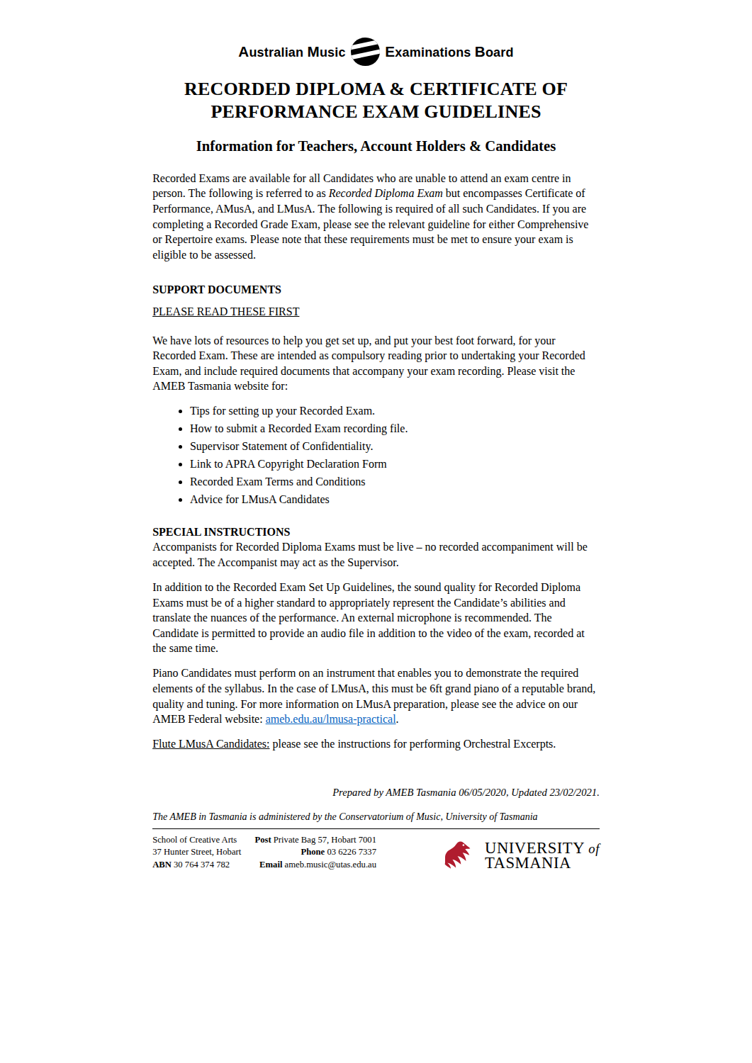Australian Music Examinations Board
RECORDED DIPLOMA & CERTIFICATE OF
PERFORMANCE EXAM GUIDELINES
Information for Teachers, Account Holders & Candidates
Recorded Exams are available for all Candidates who are unable to attend an exam centre in person. The following is referred to as Recorded Diploma Exam but encompasses Certificate of Performance, AMusA, and LMusA. The following is required of all such Candidates. If you are completing a Recorded Grade Exam, please see the relevant guideline for either Comprehensive or Repertoire exams. Please note that these requirements must be met to ensure your exam is eligible to be assessed.
SUPPORT DOCUMENTS
PLEASE READ THESE FIRST
We have lots of resources to help you get set up, and put your best foot forward, for your Recorded Exam. These are intended as compulsory reading prior to undertaking your Recorded Exam, and include required documents that accompany your exam recording. Please visit the AMEB Tasmania website for:
Tips for setting up your Recorded Exam.
How to submit a Recorded Exam recording file.
Supervisor Statement of Confidentiality.
Link to APRA Copyright Declaration Form
Recorded Exam Terms and Conditions
Advice for LMusA Candidates
SPECIAL INSTRUCTIONS
Accompanists for Recorded Diploma Exams must be live – no recorded accompaniment will be accepted. The Accompanist may act as the Supervisor.
In addition to the Recorded Exam Set Up Guidelines, the sound quality for Recorded Diploma Exams must be of a higher standard to appropriately represent the Candidate’s abilities and translate the nuances of the performance. An external microphone is recommended. The Candidate is permitted to provide an audio file in addition to the video of the exam, recorded at the same time.
Piano Candidates must perform on an instrument that enables you to demonstrate the required elements of the syllabus. In the case of LMusA, this must be 6ft grand piano of a reputable brand, quality and tuning. For more information on LMusA preparation, please see the advice on our AMEB Federal website: ameb.edu.au/lmusa-practical.
Flute LMusA Candidates: please see the instructions for performing Orchestral Excerpts.
Prepared by AMEB Tasmania 06/05/2020, Updated 23/02/2021.
The AMEB in Tasmania is administered by the Conservatorium of Music, University of Tasmania
School of Creative Arts
37 Hunter Street, Hobart
ABN 30 764 374 782
Post Private Bag 57, Hobart 7001
Phone 03 6226 7337
Email ameb.music@utas.edu.au
UNIVERSITY of
TASMANIA